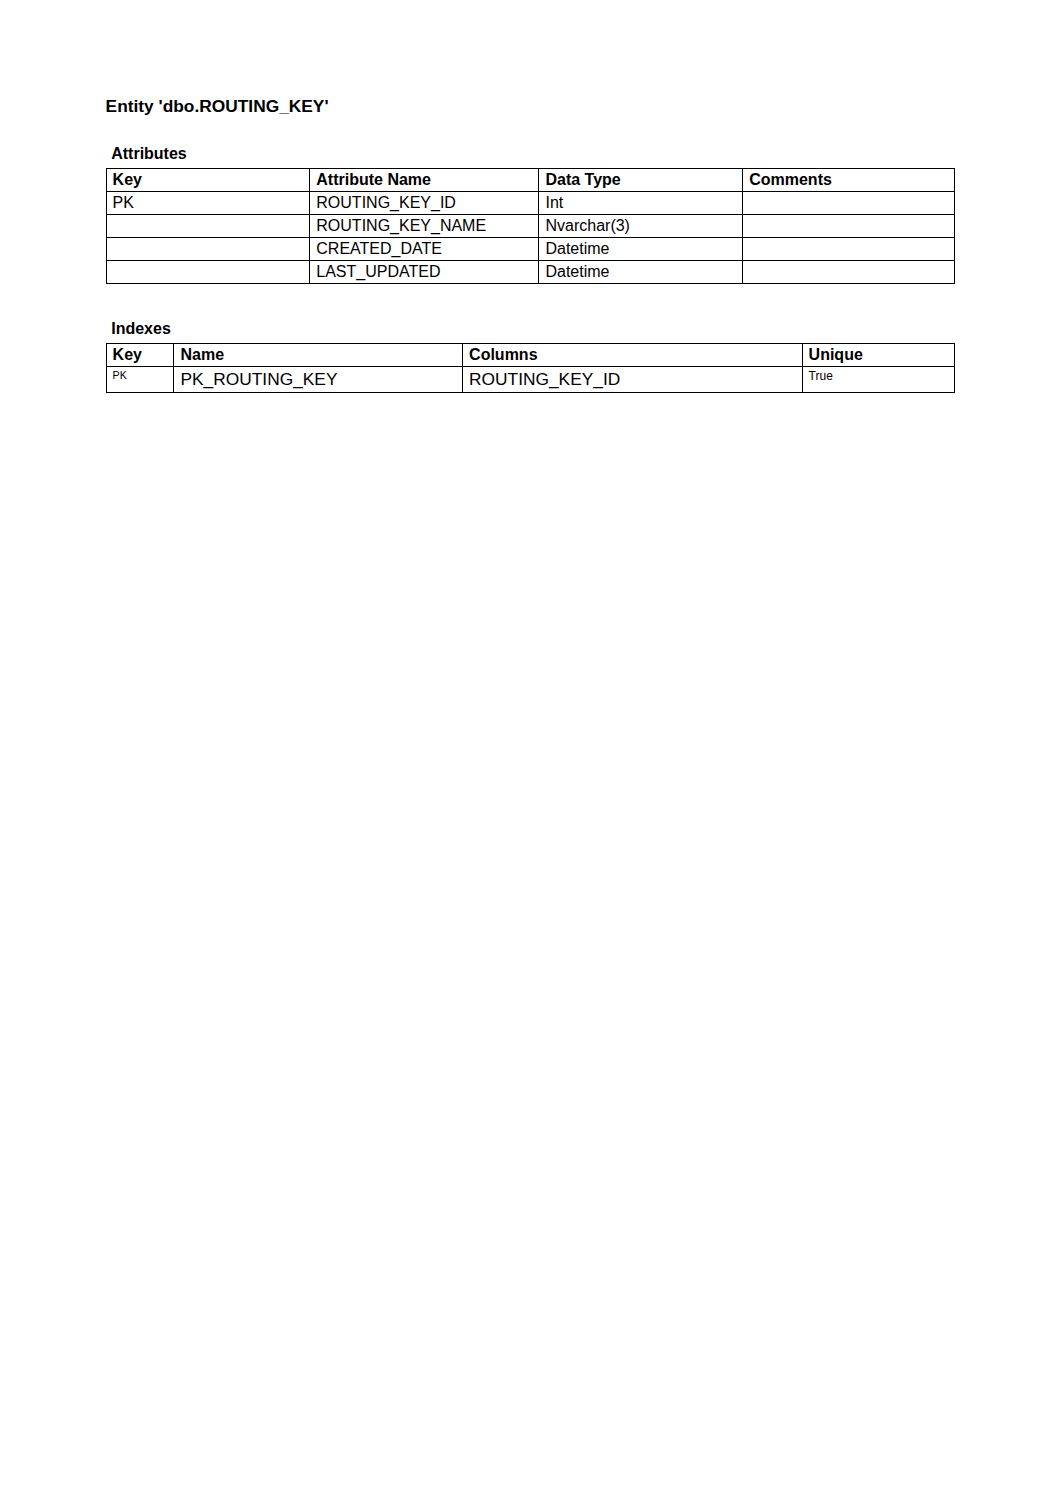Entity 'dbo.ROUTING_KEY'
Attributes
| Key | Attribute Name | Data Type | Comments |
| --- | --- | --- | --- |
| PK | ROUTING_KEY_ID | Int | |
| | ROUTING_KEY_NAME | Nvarchar(3) | |
| | CREATED_DATE | Datetime | |
| | LAST_UPDATED | Datetime | |
Indexes
| Key | Name | Columns | Unique |
| --- | --- | --- | --- |
| PK | PK_ROUTING_KEY | ROUTING_KEY_ID | True |